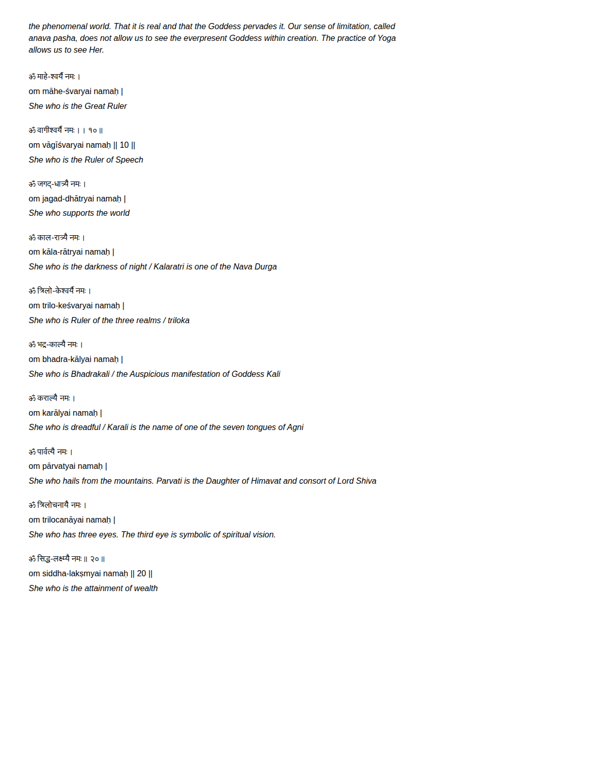the phenomenal world. That it is real and that the Goddess pervades it. Our sense of limitation, called anava pasha, does not allow us to see the everpresent Goddess within creation. The practice of Yoga allows us to see Her.
ॐ माहे-श्वर्यै नमः।
om māhe-śvaryai namaḥ |
She who is the Great Ruler
ॐ वागीश्वर्यै नमः।। १०॥
om vāgīśvaryai namaḥ || 10 ||
She who is the Ruler of Speech
ॐ जगद्-धात्र्यै नमः।
om jagad-dhātryai namaḥ |
She who supports the world
ॐ काल-रात्र्यै नमः।
om kāla-rātryai namaḥ |
She who is the darkness of night / Kalaratri is one of the Nava Durga
ॐ त्रिलो-केश्वर्यै नमः।
om trilo-keśvaryai namaḥ |
She who is Ruler of the three realms / triloka
ॐ भद्र-काल्यै नमः।
om bhadra-kālyai namaḥ |
She who is Bhadrakali / the Auspicious manifestation of Goddess Kali
ॐ कराल्यै नमः।
om karālyai namaḥ |
She who is dreadful / Karali is the name of one of the seven tongues of Agni
ॐ पार्वत्यै नमः।
om pārvatyai namaḥ |
She who hails from the mountains. Parvati is the Daughter of Himavat and consort of Lord Shiva
ॐ त्रिलोचनायै नमः।
om trilocanāyai namaḥ |
She who has three eyes. The third eye is symbolic of spiritual vision.
ॐ सिद्ध-लक्ष्म्यै नमः॥ २०॥
om siddha-lakṣmyai namaḥ || 20 ||
She who is the attainment of wealth